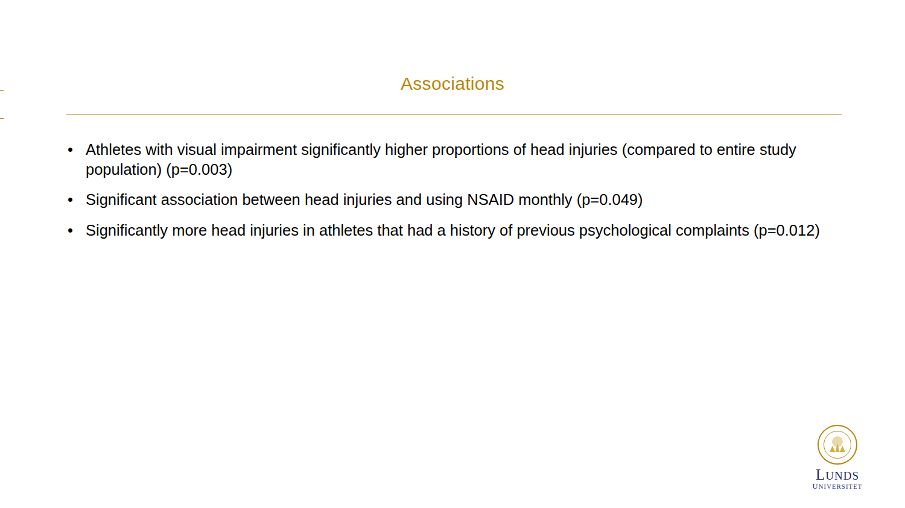Associations
Athletes with visual impairment significantly higher proportions of head injuries (compared to entire study population) (p=0.003)
Significant association between head injuries and using NSAID monthly (p=0.049)
Significantly more head injuries in athletes that had a history of previous psychological complaints (p=0.012)
LUNDS UNIVERSITET